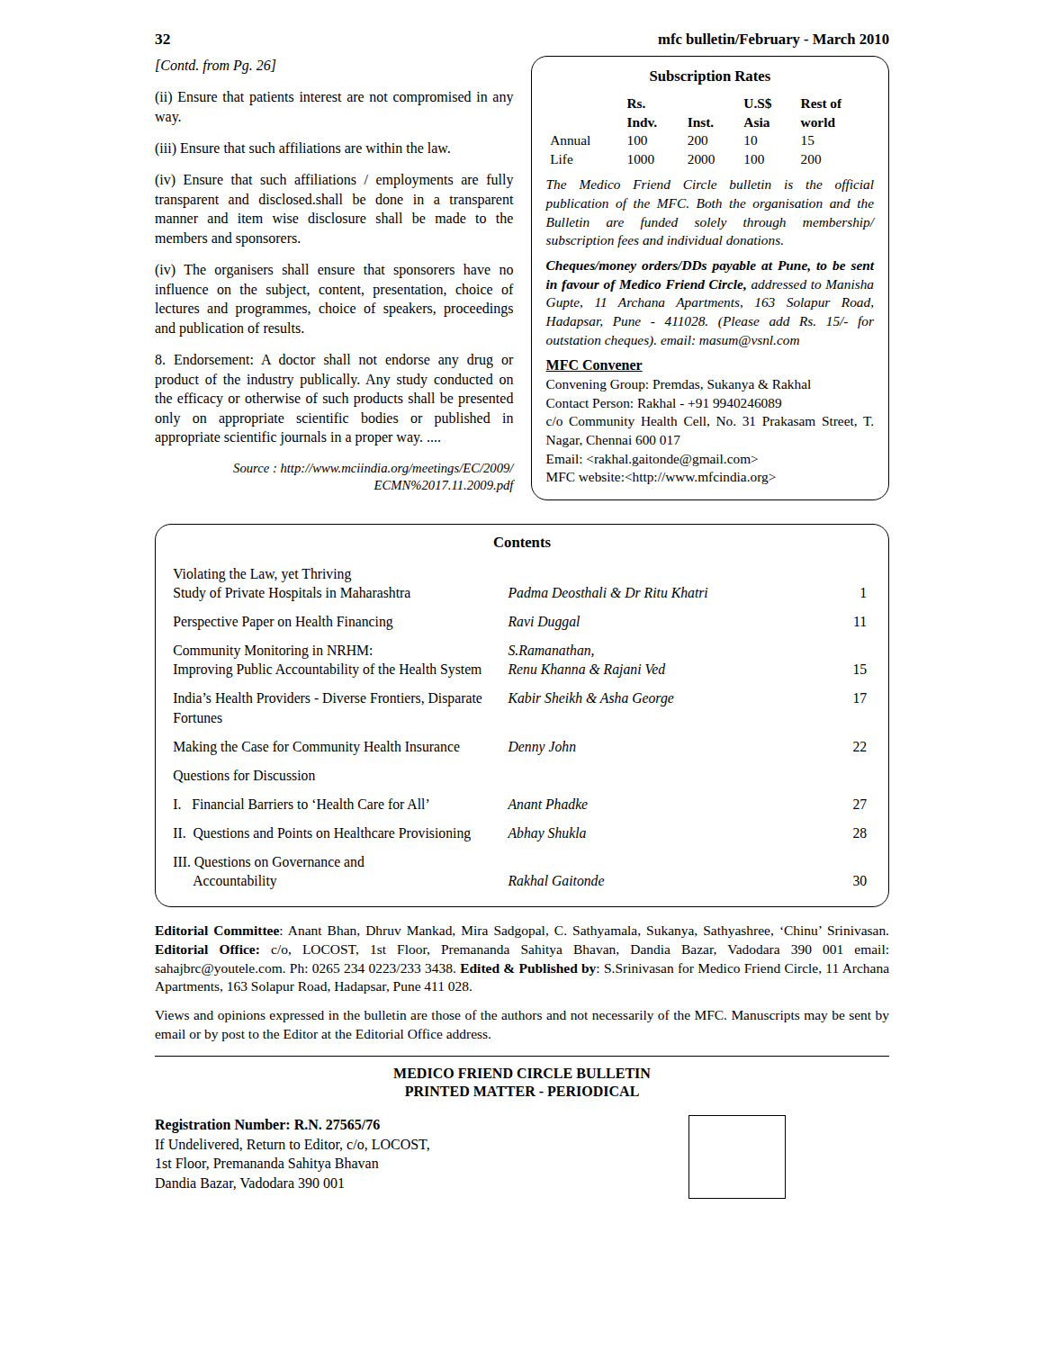32 mfc bulletin/February - March 2010
[Contd. from Pg. 26]
(ii) Ensure that patients interest are not compromised in any way.
(iii) Ensure that such affiliations are within the law.
(iv) Ensure that such affiliations / employments are fully transparent and disclosed.shall be done in a transparent manner and item wise disclosure shall be made to the members and sponsorers.
(iv) The organisers shall ensure that sponsorers have no influence on the subject, content, presentation, choice of lectures and programmes, choice of speakers, proceedings and publication of results.
8. Endorsement: A doctor shall not endorse any drug or product of the industry publically. Any study conducted on the efficacy or otherwise of such products shall be presented only on appropriate scientific bodies or published in appropriate scientific journals in a proper way. ....
Source : http://www.mciindia.org/meetings/EC/2009/
ECMN%2017.11.2009.pdf
Subscription Rates
| | Rs. | | U.S$ | Rest of |
| --- | --- | --- | --- | --- |
| | Indv. | Inst. | Asia | world |
| Annual | 100 | 200 | 10 | 15 |
| Life | 1000 | 2000 | 100 | 200 |
The Medico Friend Circle bulletin is the official publication of the MFC. Both the organisation and the Bulletin are funded solely through membership/ subscription fees and individual donations.
Cheques/money orders/DDs payable at Pune, to be sent in favour of Medico Friend Circle, addressed to Manisha Gupte, 11 Archana Apartments, 163 Solapur Road, Hadapsar, Pune - 411028. (Please add Rs. 15/- for outstation cheques). email: masum@vsnl.com
MFC Convener
Convening Group: Premdas, Sukanya & Rakhal
Contact Person: Rakhal - +91 9940246089
c/o Community Health Cell, No. 31 Prakasam Street, T. Nagar, Chennai 600 017
Email: <rakhal.gaitonde@gmail.com>
MFC website:<http://www.mfcindia.org>
Contents
| Violating the Law, yet Thriving Study of Private Hospitals in Maharashtra | Padma Deosthali & Dr Ritu Khatri | 1 |
| Perspective Paper on Health Financing | Ravi Duggal | 11 |
| Community Monitoring in NRHM: Improving Public Accountability of the Health System | S.Ramanathan, Renu Khanna & Rajani Ved | 15 |
| India’s Health Providers - Diverse Frontiers, Disparate Fortunes | Kabir Sheikh & Asha George | 17 |
| Making the Case for Community Health Insurance | Denny John | 22 |
| Questions for Discussion | | |
| I. Financial Barriers to ‘Health Care for All’ | Anant Phadke | 27 |
| II. Questions and Points on Healthcare Provisioning | Abhay Shukla | 28 |
| III. Questions on Governance and Accountability | Rakhal Gaitonde | 30 |
Editorial Committee: Anant Bhan, Dhruv Mankad, Mira Sadgopal, C. Sathyamala, Sukanya, Sathyashree, ‘Chinu’ Srinivasan. Editorial Office: c/o, LOCOST, 1st Floor, Premananda Sahitya Bhavan, Dandia Bazar, Vadodara 390 001 email: sahajbrc@youtele.com. Ph: 0265 234 0223/233 3438. Edited & Published by: S.Srinivasan for Medico Friend Circle, 11 Archana Apartments, 163 Solapur Road, Hadapsar, Pune 411 028.
Views and opinions expressed in the bulletin are those of the authors and not necessarily of the MFC. Manuscripts may be sent by email or by post to the Editor at the Editorial Office address.
MEDICO FRIEND CIRCLE BULLETIN
PRINTED MATTER - PERIODICAL
Registration Number: R.N. 27565/76
If Undelivered, Return to Editor, c/o, LOCOST,
1st Floor, Premananda Sahitya Bhavan
Dandia Bazar, Vadodara 390 001